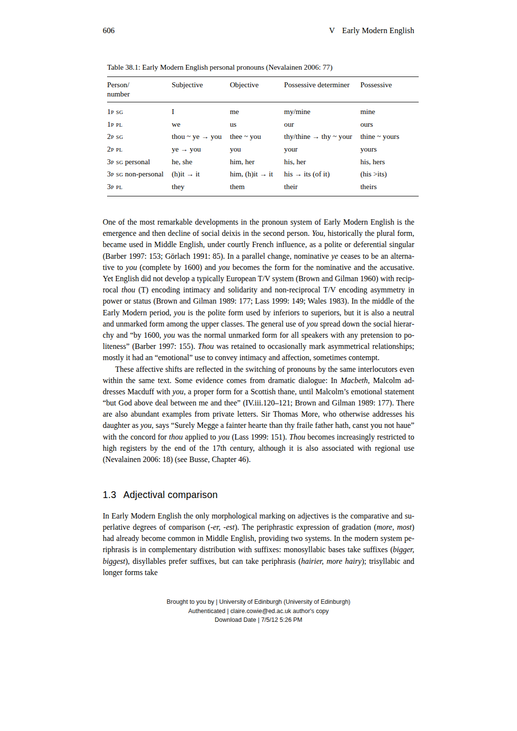606 VEarly Modern English
Table 38.1: Early Modern English personal pronouns (Nevalainen 2006: 77)
| Person/ number | Subjective | Objective | Possessive determiner | Possessive |
| --- | --- | --- | --- | --- |
| 1 p sg | I | me | my/mine | mine |
| 1 p pl | we | us | our | ours |
| 2 p sg | thou ~ ye you | thee ~ you | thy/thine thy ~ your | thine ~ yours |
| 2 p pl | ye you | you | your | yours |
| 3 p sg personal | he, she | him, her | his, her | his, hers |
| 3 p sg non-personal | (h)it it | him, (h)it it | his its (of it) | (his >its) |
| 3 p pl | they | them | their | theirs |
One of the most remarkable developments in the pronoun system of Early Modern English is the emergence and then decline of social deixis in the second person. You, historically the plural form, became used in Middle English, under courtly French influence, as a polite or deferential singular (Barber 1997: 153; Görlach 1991: 85). In a parallel change, nominative ye ceases to be an alternative to you (complete by 1600) and you becomes the form for the nominative and the accusative. Yet English did not develop a typically European T/V system (Brown and Gilman 1960) with reciprocal thou (T) encoding intimacy and solidarity and non-reciprocal T/V encoding asymmetry in power or status (Brown and Gilman 1989: 177; Lass 1999: 149; Wales 1983). In the middle of the Early Modern period, you is the polite form used by inferiors to superiors, but it is also a neutral and unmarked form among the upper classes. The general use of you spread down the social hierarchy and “by 1600, you was the normal unmarked form for all speakers with any pretension to politeness” (Barber 1997: 155). Thou was retained to occasionally mark asymmetrical relationships; mostly it had an “emotional” use to convey intimacy and affection, sometimes contempt.
These affective shifts are reflected in the switching of pronouns by the same interlocutors even within the same text. Some evidence comes from dramatic dialogue: In Macbeth, Malcolm addresses Macduff with you, a proper form for a Scottish thane, until Malcolm’s emotional statement “but God above deal between me and thee” (IV.iii.120–121; Brown and Gilman 1989: 177). There are also abundant examples from private letters. Sir Thomas More, who otherwise addresses his daughter as you, says “Surely Megge a fainter hearte than thy fraile father hath, canst you not haue” with the concord for thou applied to you (Lass 1999: 151). Thou becomes increasingly restricted to high registers by the end of the 17th century, although it is also associated with regional use (Nevalainen 2006: 18) (see Busse, Chapter 46).
1.3 Adjectival comparison
In Early Modern English the only morphological marking on adjectives is the comparative and superlative degrees of comparison (-er, -est). The periphrastic expression of gradation (more, most) had already become common in Middle English, providing two systems. In the modern system periphrasis is in complementary distribution with suffixes: monosyllabic bases take suffixes (bigger, biggest), disyllables prefer suffixes, but can take periphrasis (hairier, more hairy); trisyllabic and longer forms take
Brought to you by | University of Edinburgh (University of Edinburgh)
Authenticated | claire.cowie@ed.ac.uk author's copy
Download Date | 7/5/12 5:26 PM